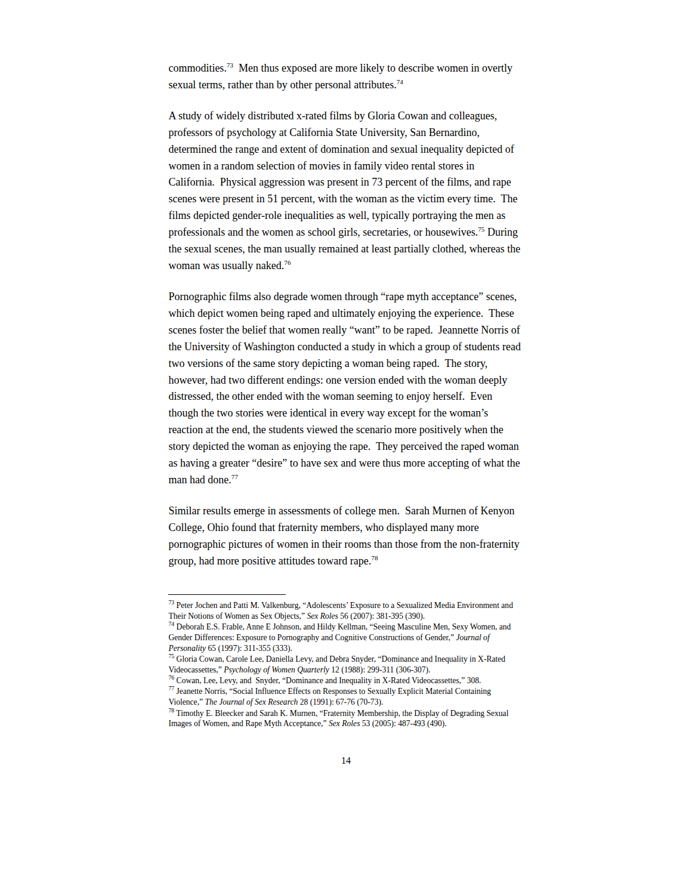commodities.73 Men thus exposed are more likely to describe women in overtly sexual terms, rather than by other personal attributes.74
A study of widely distributed x-rated films by Gloria Cowan and colleagues, professors of psychology at California State University, San Bernardino, determined the range and extent of domination and sexual inequality depicted of women in a random selection of movies in family video rental stores in California. Physical aggression was present in 73 percent of the films, and rape scenes were present in 51 percent, with the woman as the victim every time. The films depicted gender-role inequalities as well, typically portraying the men as professionals and the women as school girls, secretaries, or housewives.75 During the sexual scenes, the man usually remained at least partially clothed, whereas the woman was usually naked.76
Pornographic films also degrade women through “rape myth acceptance” scenes, which depict women being raped and ultimately enjoying the experience. These scenes foster the belief that women really “want” to be raped. Jeannette Norris of the University of Washington conducted a study in which a group of students read two versions of the same story depicting a woman being raped. The story, however, had two different endings: one version ended with the woman deeply distressed, the other ended with the woman seeming to enjoy herself. Even though the two stories were identical in every way except for the woman’s reaction at the end, the students viewed the scenario more positively when the story depicted the woman as enjoying the rape. They perceived the raped woman as having a greater “desire” to have sex and were thus more accepting of what the man had done.77
Similar results emerge in assessments of college men. Sarah Murnen of Kenyon College, Ohio found that fraternity members, who displayed many more pornographic pictures of women in their rooms than those from the non-fraternity group, had more positive attitudes toward rape.78
73 Peter Jochen and Patti M. Valkenburg, “Adolescents’ Exposure to a Sexualized Media Environment and Their Notions of Women as Sex Objects,” Sex Roles 56 (2007): 381-395 (390).
74 Deborah E.S. Frable, Anne E Johnson, and Hildy Kellman, “Seeing Masculine Men, Sexy Women, and Gender Differences: Exposure to Pornography and Cognitive Constructions of Gender,” Journal of Personality 65 (1997): 311-355 (333).
75 Gloria Cowan, Carole Lee, Daniella Levy, and Debra Snyder, “Dominance and Inequality in X-Rated Videocassettes,” Psychology of Women Quarterly 12 (1988): 299-311 (306-307).
76 Cowan, Lee, Levy, and Snyder, “Dominance and Inequality in X-Rated Videocassettes,” 308.
77 Jeanette Norris, “Social Influence Effects on Responses to Sexually Explicit Material Containing Violence,” The Journal of Sex Research 28 (1991): 67-76 (70-73).
78 Timothy E. Bleecker and Sarah K. Murnen, “Fraternity Membership, the Display of Degrading Sexual Images of Women, and Rape Myth Acceptance,” Sex Roles 53 (2005): 487-493 (490).
14